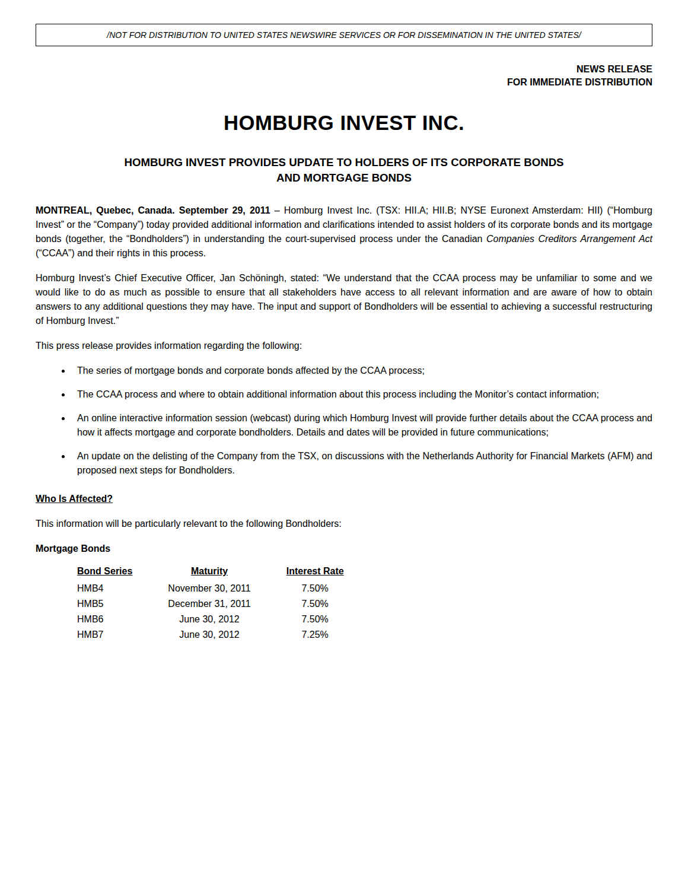/NOT FOR DISTRIBUTION TO UNITED STATES NEWSWIRE SERVICES OR FOR DISSEMINATION IN THE UNITED STATES/
NEWS RELEASE
FOR IMMEDIATE DISTRIBUTION
HOMBURG INVEST INC.
HOMBURG INVEST PROVIDES UPDATE TO HOLDERS OF ITS CORPORATE BONDS
AND MORTGAGE BONDS
MONTREAL, Quebec, Canada. September 29, 2011 – Homburg Invest Inc. (TSX: HII.A; HII.B; NYSE Euronext Amsterdam: HII) (“Homburg Invest” or the “Company”) today provided additional information and clarifications intended to assist holders of its corporate bonds and its mortgage bonds (together, the “Bondholders”) in understanding the court-supervised process under the Canadian Companies Creditors Arrangement Act (“CCAA”) and their rights in this process.
Homburg Invest’s Chief Executive Officer, Jan Schöningh, stated: “We understand that the CCAA process may be unfamiliar to some and we would like to do as much as possible to ensure that all stakeholders have access to all relevant information and are aware of how to obtain answers to any additional questions they may have. The input and support of Bondholders will be essential to achieving a successful restructuring of Homburg Invest.”
This press release provides information regarding the following:
The series of mortgage bonds and corporate bonds affected by the CCAA process;
The CCAA process and where to obtain additional information about this process including the Monitor’s contact information;
An online interactive information session (webcast) during which Homburg Invest will provide further details about the CCAA process and how it affects mortgage and corporate bondholders. Details and dates will be provided in future communications;
An update on the delisting of the Company from the TSX, on discussions with the Netherlands Authority for Financial Markets (AFM) and proposed next steps for Bondholders.
Who Is Affected?
This information will be particularly relevant to the following Bondholders:
Mortgage Bonds
| Bond Series | Maturity | Interest Rate |
| --- | --- | --- |
| HMB4 | November 30, 2011 | 7.50% |
| HMB5 | December 31, 2011 | 7.50% |
| HMB6 | June 30, 2012 | 7.50% |
| HMB7 | June 30, 2012 | 7.25% |